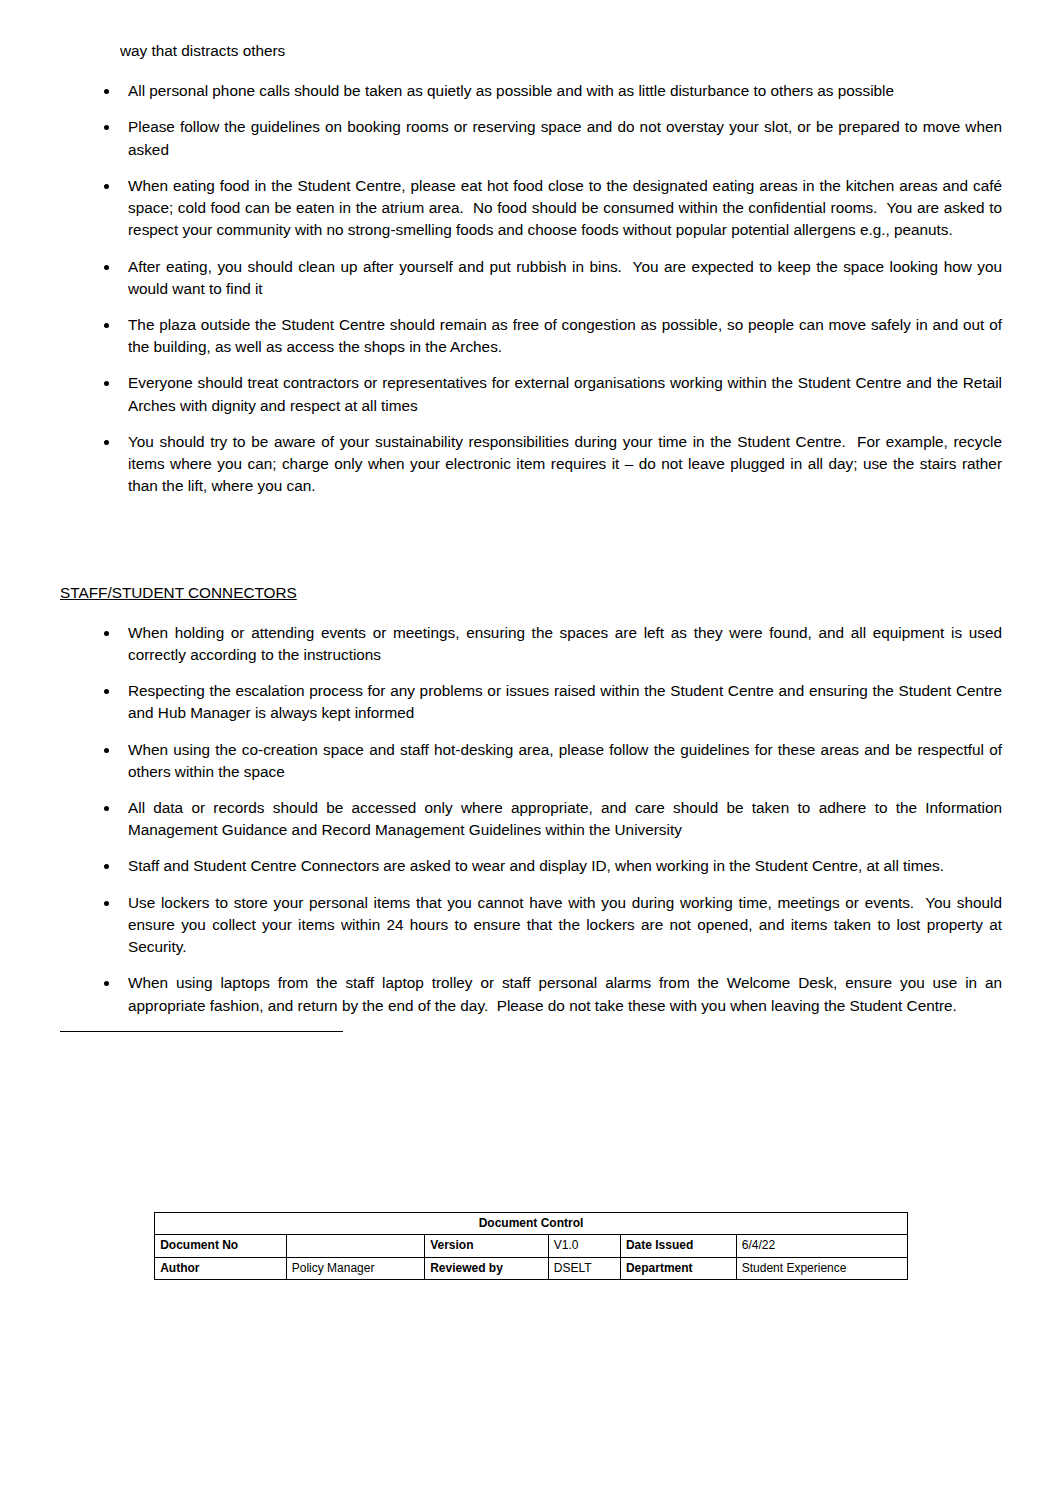way that distracts others
All personal phone calls should be taken as quietly as possible and with as little disturbance to others as possible
Please follow the guidelines on booking rooms or reserving space and do not overstay your slot, or be prepared to move when asked
When eating food in the Student Centre, please eat hot food close to the designated eating areas in the kitchen areas and café space; cold food can be eaten in the atrium area. No food should be consumed within the confidential rooms. You are asked to respect your community with no strong-smelling foods and choose foods without popular potential allergens e.g., peanuts.
After eating, you should clean up after yourself and put rubbish in bins. You are expected to keep the space looking how you would want to find it
The plaza outside the Student Centre should remain as free of congestion as possible, so people can move safely in and out of the building, as well as access the shops in the Arches.
Everyone should treat contractors or representatives for external organisations working within the Student Centre and the Retail Arches with dignity and respect at all times
You should try to be aware of your sustainability responsibilities during your time in the Student Centre. For example, recycle items where you can; charge only when your electronic item requires it – do not leave plugged in all day; use the stairs rather than the lift, where you can.
STAFF/STUDENT CONNECTORS
When holding or attending events or meetings, ensuring the spaces are left as they were found, and all equipment is used correctly according to the instructions
Respecting the escalation process for any problems or issues raised within the Student Centre and ensuring the Student Centre and Hub Manager is always kept informed
When using the co-creation space and staff hot-desking area, please follow the guidelines for these areas and be respectful of others within the space
All data or records should be accessed only where appropriate, and care should be taken to adhere to the Information Management Guidance and Record Management Guidelines within the University
Staff and Student Centre Connectors are asked to wear and display ID, when working in the Student Centre, at all times.
Use lockers to store your personal items that you cannot have with you during working time, meetings or events. You should ensure you collect your items within 24 hours to ensure that the lockers are not opened, and items taken to lost property at Security.
When using laptops from the staff laptop trolley or staff personal alarms from the Welcome Desk, ensure you use in an appropriate fashion, and return by the end of the day. Please do not take these with you when leaving the Student Centre.
| Document Control |
| Document No | | Version | V1.0 | Date Issued | 6/4/22 |
| Author | Policy Manager | Reviewed by | DSELT | Department | Student Experience |